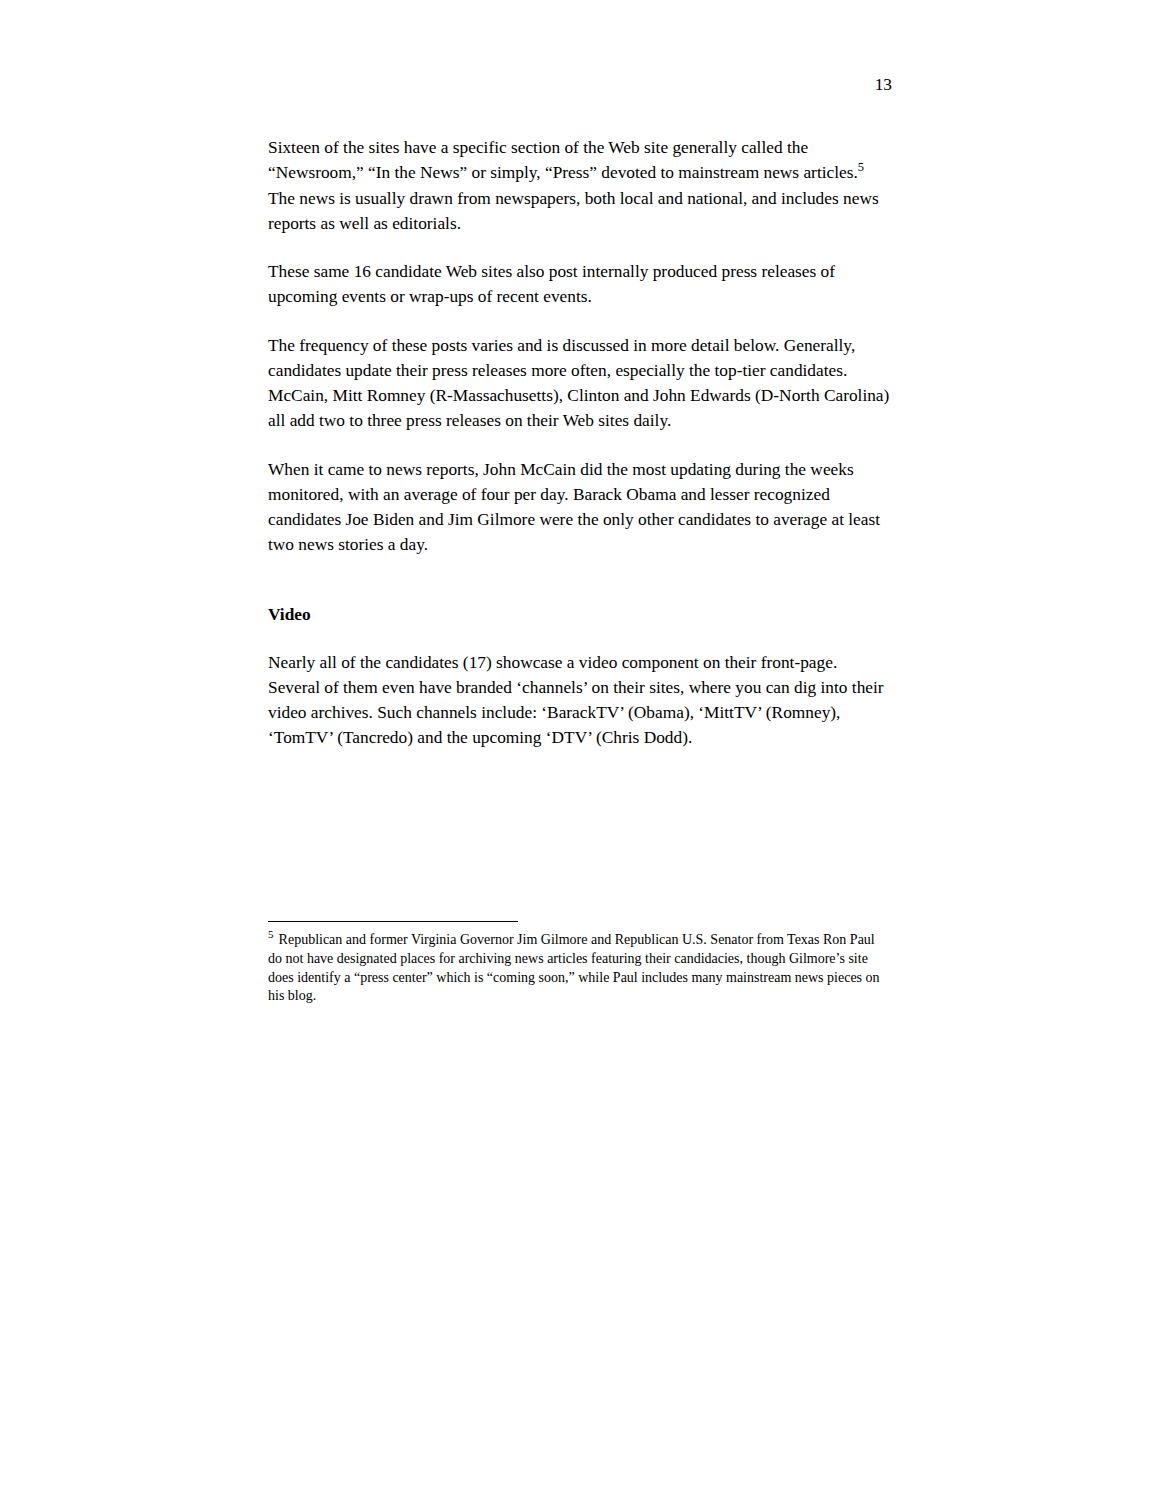13
Sixteen of the sites have a specific section of the Web site generally called the “Newsroom,” “In the News” or simply, “Press” devoted to mainstream news articles.5 The news is usually drawn from newspapers, both local and national, and includes news reports as well as editorials.
These same 16 candidate Web sites also post internally produced press releases of upcoming events or wrap-ups of recent events.
The frequency of these posts varies and is discussed in more detail below. Generally, candidates update their press releases more often, especially the top-tier candidates. McCain, Mitt Romney (R-Massachusetts), Clinton and John Edwards (D-North Carolina) all add two to three press releases on their Web sites daily.
When it came to news reports, John McCain did the most updating during the weeks monitored, with an average of four per day. Barack Obama and lesser recognized candidates Joe Biden and Jim Gilmore were the only other candidates to average at least two news stories a day.
Video
Nearly all of the candidates (17) showcase a video component on their front-page. Several of them even have branded ‘channels’ on their sites, where you can dig into their video archives. Such channels include: ‘BarackTV’ (Obama), ‘MittTV’ (Romney), ‘TomTV’ (Tancredo) and the upcoming ‘DTV’ (Chris Dodd).
5 Republican and former Virginia Governor Jim Gilmore and Republican U.S. Senator from Texas Ron Paul do not have designated places for archiving news articles featuring their candidacies, though Gilmore’s site does identify a “press center” which is “coming soon,” while Paul includes many mainstream news pieces on his blog.